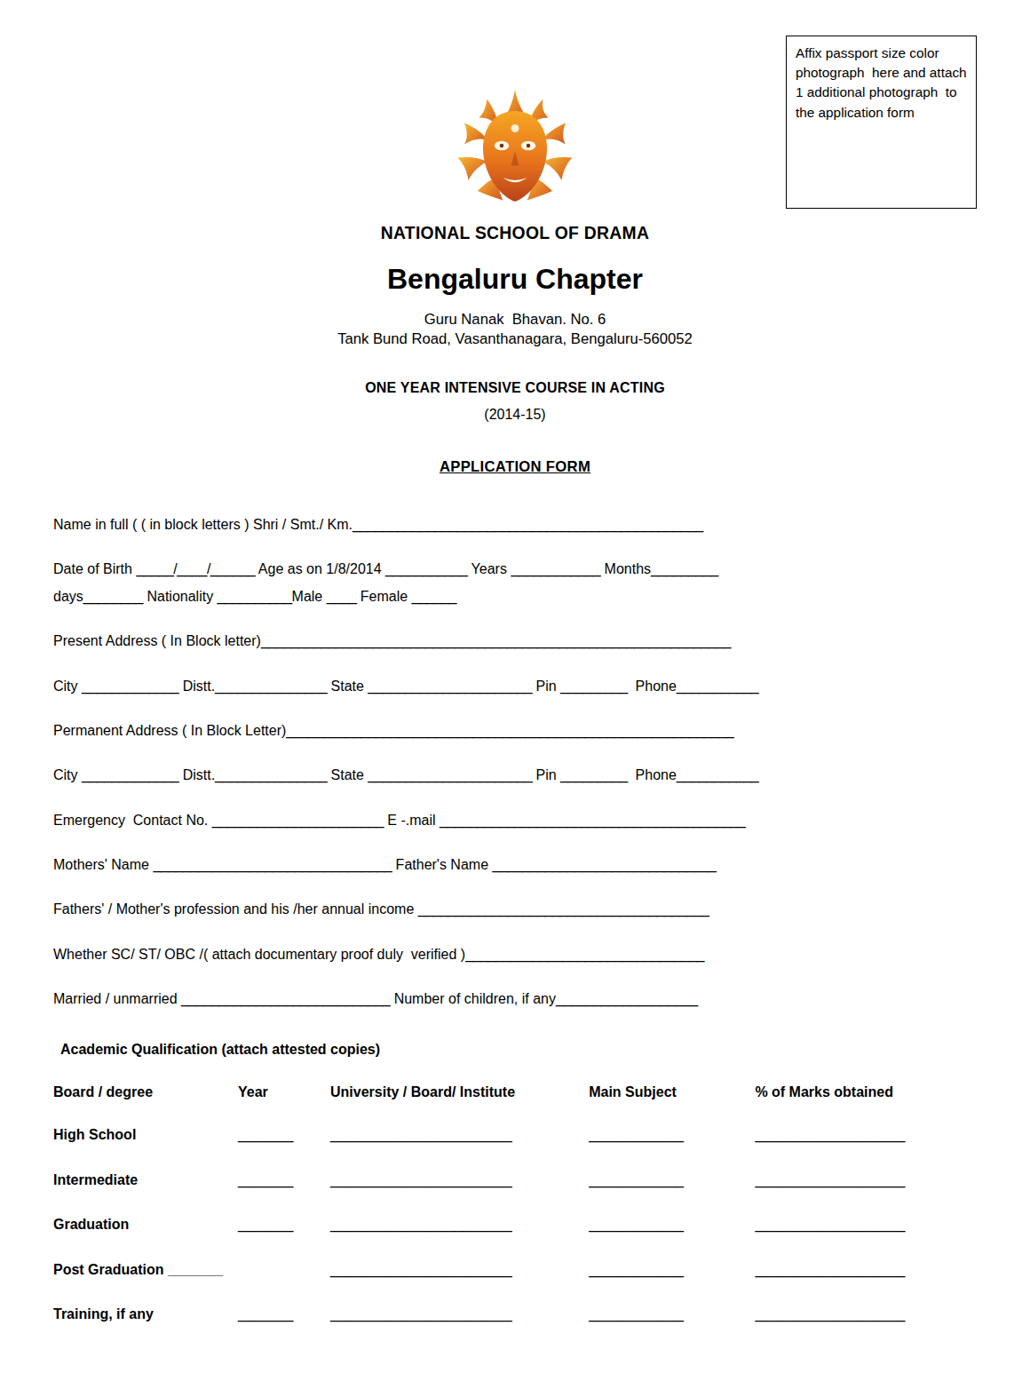Affix passport size color photograph here and attach 1 additional photograph to the application form
NATIONAL SCHOOL OF DRAMA
Bengaluru Chapter
Guru Nanak Bhavan. No. 6
Tank Bund Road, Vasanthanagara, Bengaluru-560052
ONE YEAR INTENSIVE COURSE IN ACTING
(2014-15)
APPLICATION FORM
Name in full ( ( in block letters ) Shri / Smt./ Km._______________________________________________
Date of Birth _____/____/______ Age as on 1/8/2014 ___________ Years ____________ Months_________
days________ Nationality __________Male ____ Female ______
Present Address ( In Block letter)_______________________________________________________________
City _____________ Distt._______________ State ______________________ Pin _________ Phone___________
Permanent Address ( In Block Letter)____________________________________________________________
City _____________ Distt._______________ State ______________________ Pin _________ Phone___________
Emergency Contact No. _______________________ E -.mail _________________________________________
Mothers' Name ________________________________ Father's Name ______________________________
Fathers' / Mother's profession and his /her annual income _______________________________________
Whether SC/ ST/ OBC /( attach documentary proof duly verified )________________________________
Married / unmarried ____________________________ Number of children, if any___________________
Academic Qualification (attach attested copies)
| Board / degree | Year | University / Board/ Institute | Main Subject | % of Marks obtained |
| --- | --- | --- | --- | --- |
| High School | _______ | _______________________ | ____________ | ___________________ |
| Intermediate | _______ | _______________________ | ____________ | ___________________ |
| Graduation | _______ | _______________________ | ____________ | ___________________ |
| Post Graduation _______ | | _______________________ | ____________ | ___________________ |
| Training, if any | _______ | _______________________ | ____________ | ___________________ |